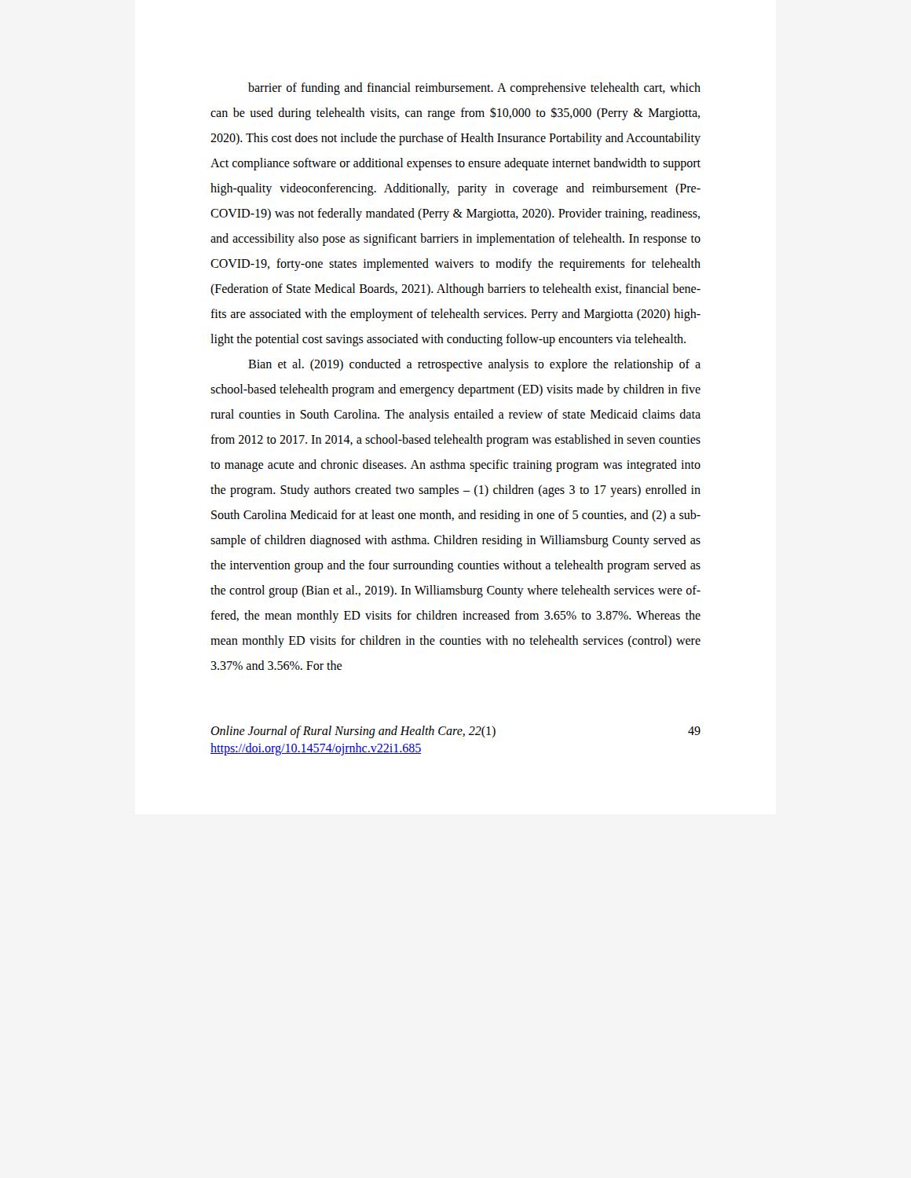barrier of funding and financial reimbursement. A comprehensive telehealth cart, which can be used during telehealth visits, can range from $10,000 to $35,000 (Perry & Margiotta, 2020). This cost does not include the purchase of Health Insurance Portability and Accountability Act compliance software or additional expenses to ensure adequate internet bandwidth to support high-quality videoconferencing. Additionally, parity in coverage and reimbursement (Pre-COVID-19) was not federally mandated (Perry & Margiotta, 2020). Provider training, readiness, and accessibility also pose as significant barriers in implementation of telehealth. In response to COVID-19, forty-one states implemented waivers to modify the requirements for telehealth (Federation of State Medical Boards, 2021). Although barriers to telehealth exist, financial benefits are associated with the employment of telehealth services. Perry and Margiotta (2020) highlight the potential cost savings associated with conducting follow-up encounters via telehealth.
Bian et al. (2019) conducted a retrospective analysis to explore the relationship of a school-based telehealth program and emergency department (ED) visits made by children in five rural counties in South Carolina. The analysis entailed a review of state Medicaid claims data from 2012 to 2017. In 2014, a school-based telehealth program was established in seven counties to manage acute and chronic diseases. An asthma specific training program was integrated into the program. Study authors created two samples – (1) children (ages 3 to 17 years) enrolled in South Carolina Medicaid for at least one month, and residing in one of 5 counties, and (2) a subsample of children diagnosed with asthma. Children residing in Williamsburg County served as the intervention group and the four surrounding counties without a telehealth program served as the control group (Bian et al., 2019). In Williamsburg County where telehealth services were offered, the mean monthly ED visits for children increased from 3.65% to 3.87%. Whereas the mean monthly ED visits for children in the counties with no telehealth services (control) were 3.37% and 3.56%. For the
Online Journal of Rural Nursing and Health Care, 22(1)
https://doi.org/10.14574/ojrnhc.v22i1.685
49